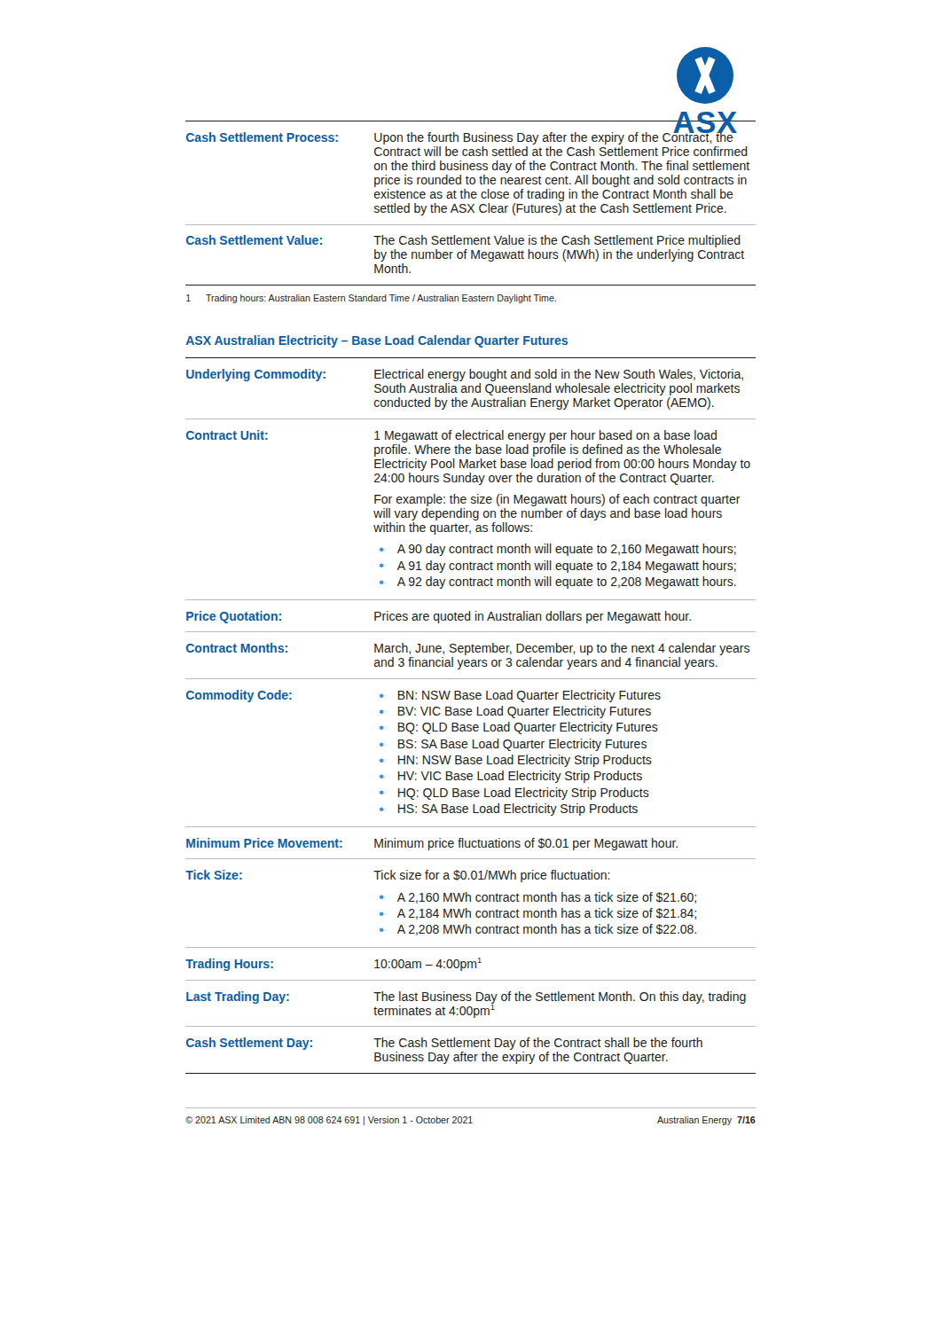ASX
| Cash Settlement Process: | Upon the fourth Business Day after the expiry of the Contract, the Contract will be cash settled at the Cash Settlement Price confirmed on the third business day of the Contract Month. The final settlement price is rounded to the nearest cent. All bought and sold contracts in existence as at the close of trading in the Contract Month shall be settled by the ASX Clear (Futures) at the Cash Settlement Price. |
| Cash Settlement Value: | The Cash Settlement Value is the Cash Settlement Price multiplied by the number of Megawatt hours (MWh) in the underlying Contract Month. |
1 Trading hours: Australian Eastern Standard Time / Australian Eastern Daylight Time.
ASX Australian Electricity – Base Load Calendar Quarter Futures
| Underlying Commodity: | Electrical energy bought and sold in the New South Wales, Victoria, South Australia and Queensland wholesale electricity pool markets conducted by the Australian Energy Market Operator (AEMO). |
| Contract Unit: | 1 Megawatt of electrical energy per hour based on a base load profile. Where the base load profile is defined as the Wholesale Electricity Pool Market base load period from 00:00 hours Monday to 24:00 hours Sunday over the duration of the Contract Quarter. For example: the size (in Megawatt hours) of each contract quarter will vary depending on the number of days and base load hours within the quarter, as follows: A 90 day contract month will equate to 2,160 Megawatt hours; A 91 day contract month will equate to 2,184 Megawatt hours; A 92 day contract month will equate to 2,208 Megawatt hours. |
| Price Quotation: | Prices are quoted in Australian dollars per Megawatt hour. |
| Contract Months: | March, June, September, December, up to the next 4 calendar years and 3 financial years or 3 calendar years and 4 financial years. |
| Commodity Code: | BN: NSW Base Load Quarter Electricity Futures BV: VIC Base Load Quarter Electricity Futures BQ: QLD Base Load Quarter Electricity Futures BS: SA Base Load Quarter Electricity Futures HN: NSW Base Load Electricity Strip Products HV: VIC Base Load Electricity Strip Products HQ: QLD Base Load Electricity Strip Products HS: SA Base Load Electricity Strip Products |
| Minimum Price Movement: | Minimum price fluctuations of $0.01 per Megawatt hour. |
| Tick Size: | Tick size for a $0.01/MWh price fluctuation: A 2,160 MWh contract month has a tick size of $21.60; A 2,184 MWh contract month has a tick size of $21.84; A 2,208 MWh contract month has a tick size of $22.08. |
| Trading Hours: | 10:00am – 4:00pm 1 |
| Last Trading Day: | The last Business Day of the Settlement Month. On this day, trading terminates at 4:00pm 1 |
| Cash Settlement Day: | The Cash Settlement Day of the Contract shall be the fourth Business Day after the expiry of the Contract Quarter. |
© 2021 ASX Limited ABN 98 008 624 691 | Version 1 - October 2021
Australian Energy 7/16